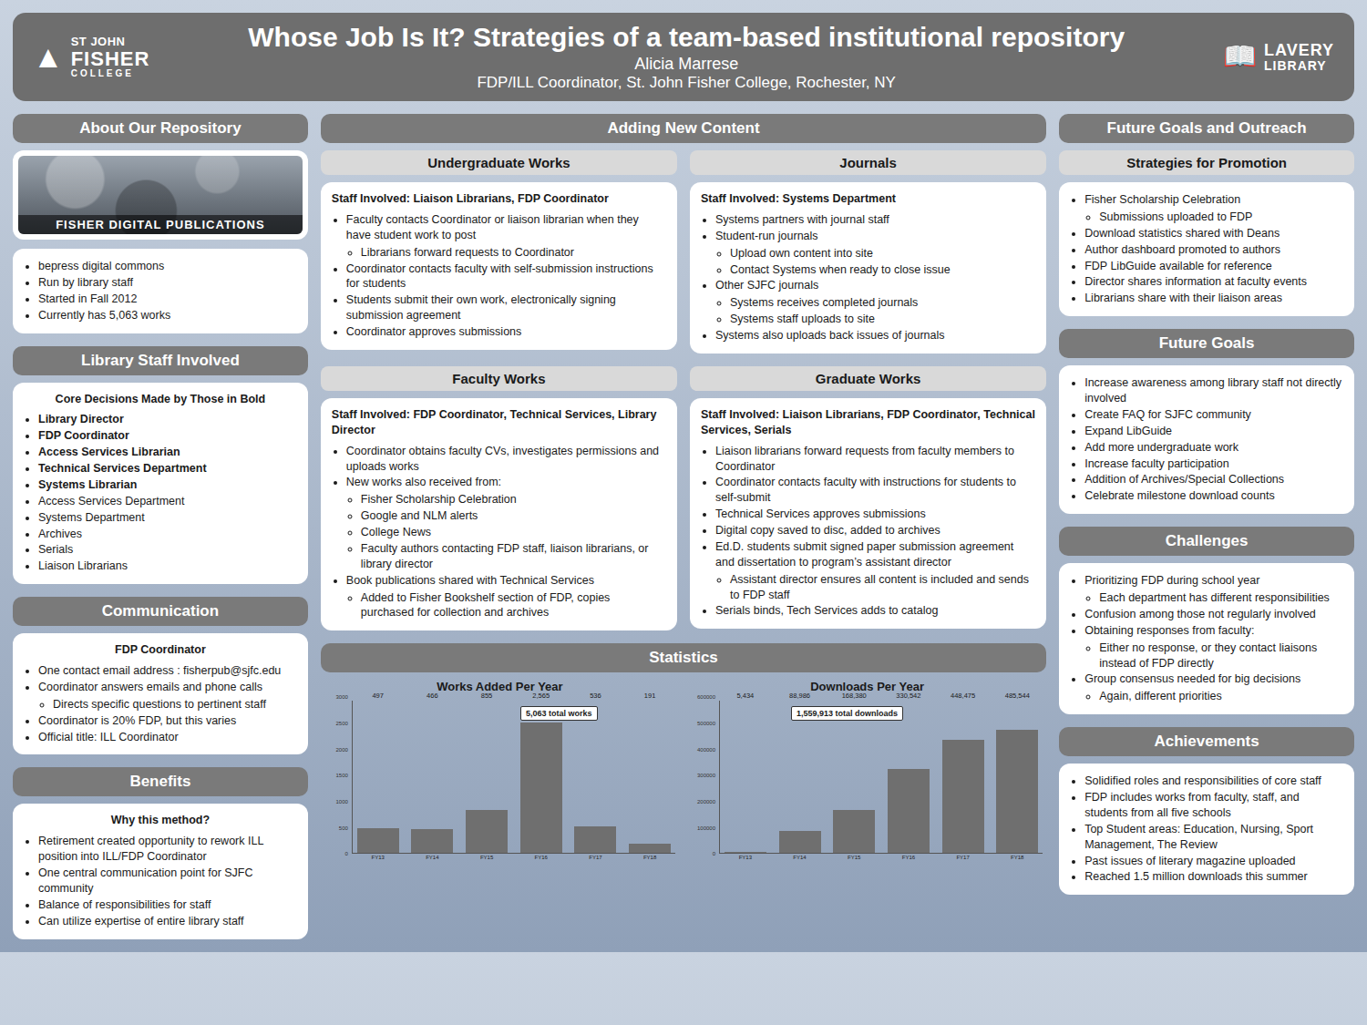▲ ST JOHN FISHER COLLEGE
Whose Job Is It? Strategies of a team-based institutional repository
Alicia Marrese
FDP/ILL Coordinator, St. John Fisher College, Rochester, NY
📖 LAVERYLIBRARY
About Our Repository
FISHER DIGITAL PUBLICATIONS
bepress digital commons
Run by library staff
Started in Fall 2012
Currently has 5,063 works
Library Staff Involved
Core Decisions Made by Those in Bold
Library Director
FDP Coordinator
Access Services Librarian
Technical Services Department
Systems Librarian
Access Services Department
Systems Department
Archives
Serials
Liaison Librarians
Communication
FDP Coordinator
One contact email address : fisherpub@sjfc.edu
Coordinator answers emails and phone calls
Directs specific questions to pertinent staff
Coordinator is 20% FDP, but this varies
Official title: ILL Coordinator
Benefits
Why this method?
Retirement created opportunity to rework ILL position into ILL/FDP Coordinator
One central communication point for SJFC community
Balance of responsibilities for staff
Can utilize expertise of entire library staff
Adding New Content
Undergraduate Works
Staff Involved: Liaison Librarians, FDP Coordinator
Faculty contacts Coordinator or liaison librarian when they have student work to post
Librarians forward requests to Coordinator
Coordinator contacts faculty with self-submission instructions for students
Students submit their own work, electronically signing submission agreement
Coordinator approves submissions
Journals
Staff Involved: Systems Department
Systems partners with journal staff
Student-run journals
Upload own content into site
Contact Systems when ready to close issue
Other SJFC journals
Systems receives completed journals
Systems staff uploads to site
Systems also uploads back issues of journals
Faculty Works
Staff Involved: FDP Coordinator, Technical Services, Library Director
Coordinator obtains faculty CVs, investigates permissions and uploads works
New works also received from:
Fisher Scholarship Celebration
Google and NLM alerts
College News
Faculty authors contacting FDP staff, liaison librarians, or library director
Book publications shared with Technical Services
Added to Fisher Bookshelf section of FDP, copies purchased for collection and archives
Graduate Works
Staff Involved: Liaison Librarians, FDP Coordinator, Technical Services, Serials
Liaison librarians forward requests from faculty members to Coordinator
Coordinator contacts faculty with instructions for students to self-submit
Technical Services approves submissions
Digital copy saved to disc, added to archives
Ed.D. students submit signed paper submission agreement and dissertation to program’s assistant director
Assistant director ensures all content is included and sends to FDP staff
Serials binds, Tech Services adds to catalog
Statistics
Works Added Per Year
3000 2500 2000 1500 1000 500 0
5,063 total works
497
FY13
466
FY14
855
FY15
2,565
FY16
536
FY17
191
FY18
Downloads Per Year
600000 500000 400000 300000 200000 100000 0
1,559,913 total downloads
5,434
FY13
88,986
FY14
168,380
FY15
330,542
FY16
448,475
FY17
485,544
FY18
Future Goals and Outreach
Strategies for Promotion
Fisher Scholarship Celebration
Submissions uploaded to FDP
Download statistics shared with Deans
Author dashboard promoted to authors
FDP LibGuide available for reference
Director shares information at faculty events
Librarians share with their liaison areas
Future Goals
Increase awareness among library staff not directly involved
Create FAQ for SJFC community
Expand LibGuide
Add more undergraduate work
Increase faculty participation
Addition of Archives/Special Collections
Celebrate milestone download counts
Challenges
Prioritizing FDP during school year
Each department has different responsibilities
Confusion among those not regularly involved
Obtaining responses from faculty:
Either no response, or they contact liaisons instead of FDP directly
Group consensus needed for big decisions
Again, different priorities
Achievements
Solidified roles and responsibilities of core staff
FDP includes works from faculty, staff, and students from all five schools
Top Student areas: Education, Nursing, Sport Management, The Review
Past issues of literary magazine uploaded
Reached 1.5 million downloads this summer